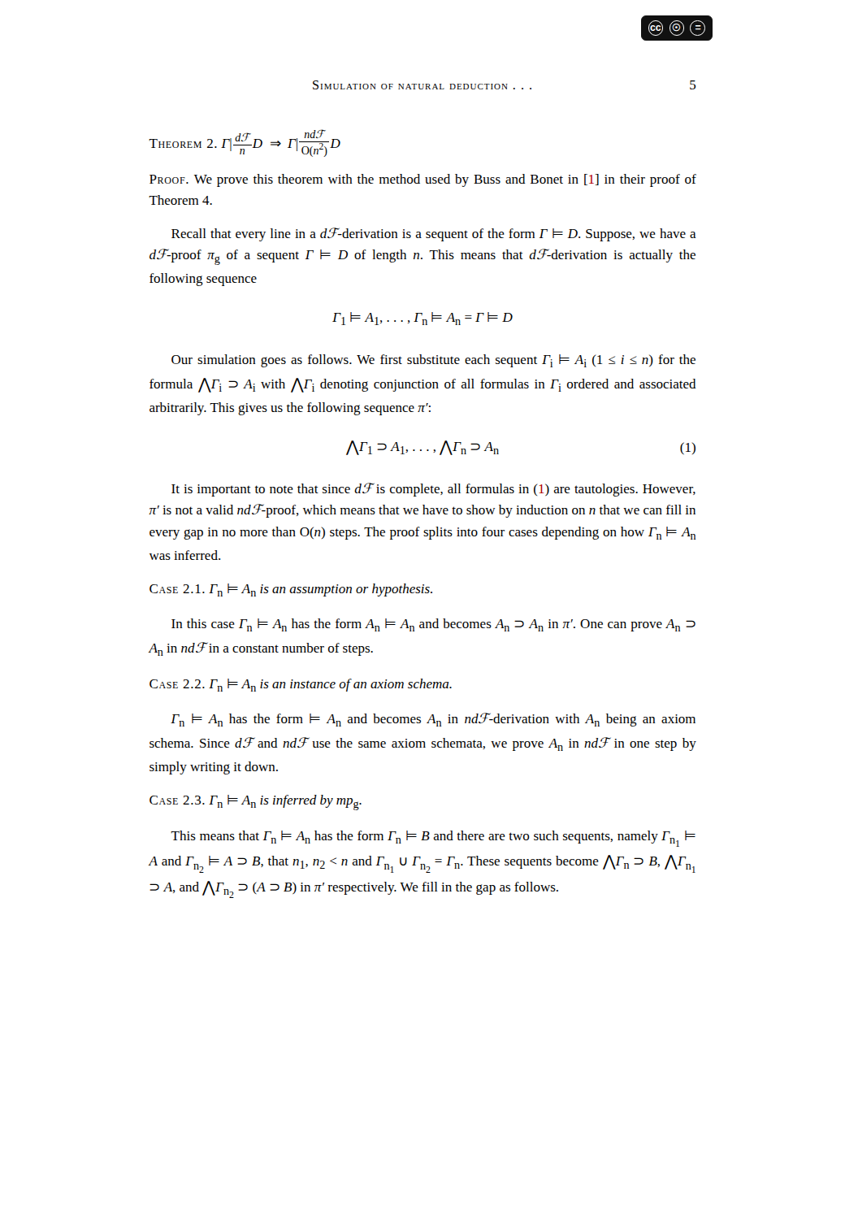cc☉=
Simulation of natural deduction . . . 5
Theorem 2. Γ|dℱ n D ⇒ Γ|nd ℱ O(n2) D
Proof. We prove this theorem with the method used by Buss and Bonet in [1] in their proof of Theorem 4.
Recall that every line in a dℱ-derivation is a sequent of the form Γ ⊨ D. Suppose, we have a dℱ-proof πg of a sequent Γ ⊨ D of length n. This means that dℱ-derivation is actually the following sequence
Γ1 ⊨ A1, . . . , Γn ⊨ An = Γ ⊨ D
Our simulation goes as follows. We first substitute each sequent Γi ⊨ Ai (1 ≤ i ≤ n) for the formula ⋀Γi ⊃ Ai with ⋀Γi denoting conjunction of all formulas in Γi ordered and associated arbitrarily. This gives us the following sequence π′:
⋀Γ1 ⊃ A1, . . . , ⋀Γn ⊃ An (1)
It is important to note that since dℱ is complete, all formulas in (1) are tautologies. However, π′ is not a valid nd ℱ-proof, which means that we have to show by induction on n that we can fill in every gap in no more than O(n) steps. The proof splits into four cases depending on how Γn ⊨ An was inferred.
Case 2.1. Γn ⊨ An is an assumption or hypothesis.
In this case Γn ⊨ An has the form An ⊨ An and becomes An ⊃ An in π′. One can prove An ⊃ An in nd ℱ in a constant number of steps.
Case 2.2. Γn ⊨ An is an instance of an axiom schema.
Γn ⊨ An has the form ⊨ An and becomes An in nd ℱ-derivation with An being an axiom schema. Since dℱ and nd ℱ use the same axiom schemata, we prove An in nd ℱ in one step by simply writing it down.
Case 2.3. Γn ⊨ An is inferred by mpg.
This means that Γn ⊨ An has the form Γn ⊨ B and there are two such sequents, namely Γn1 ⊨ A and Γn2 ⊨ A ⊃ B, that n1, n2 < n and Γn1 ∪ Γn2 = Γn. These sequents become ⋀Γn ⊃ B, ⋀Γn1 ⊃ A, and ⋀Γn2 ⊃ (A ⊃ B) in π′ respectively. We fill in the gap as follows.